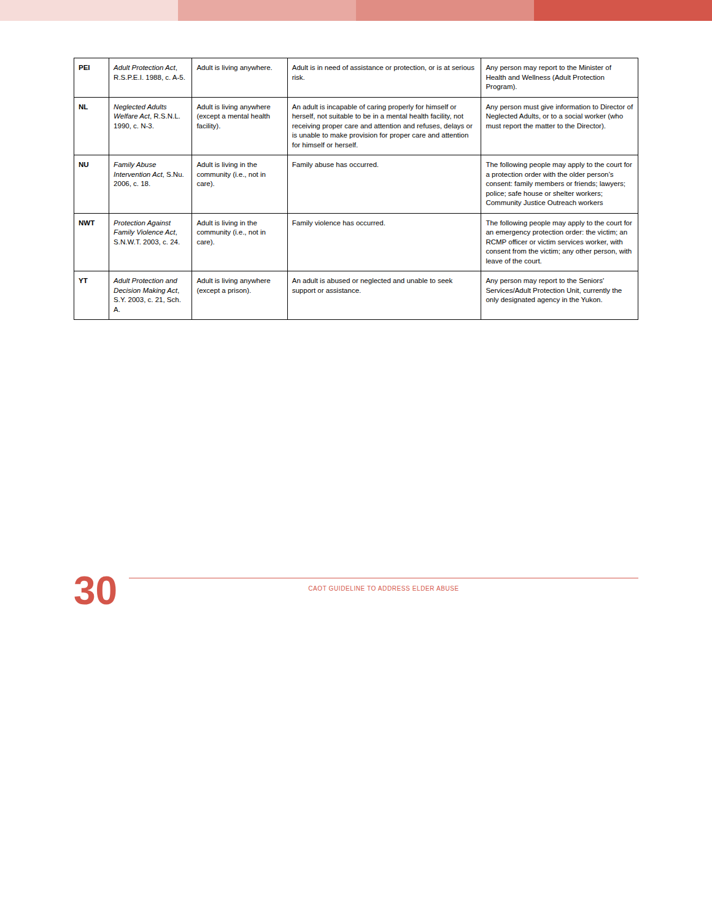| PEI | Adult Protection Act , R.S.P.E.I. 1988, c. A-5. | Adult is living anywhere. | Adult is in need of assistance or protection, or is at serious risk. | Any person may report to the Minister of Health and Wellness (Adult Protection Program). |
| NL | Neglected Adults Welfare Act , R.S.N.L. 1990, c. N-3. | Adult is living anywhere (except a mental health facility). | An adult is incapable of caring properly for himself or herself, not suitable to be in a mental health facility, not receiving proper care and attention and refuses, delays or is unable to make provision for proper care and attention for himself or herself. | Any person must give information to Director of Neglected Adults, or to a social worker (who must report the matter to the Director). |
| NU | Family Abuse Intervention Act , S.Nu. 2006, c. 18. | Adult is living in the community (i.e., not in care). | Family abuse has occurred. | The following people may apply to the court for a protection order with the older person’s consent: family members or friends; lawyers; police; safe house or shelter workers; Community Justice Outreach workers |
| NWT | Protection Against Family Violence Act , S.N.W.T. 2003, c. 24. | Adult is living in the community (i.e., not in care). | Family violence has occurred. | The following people may apply to the court for an emergency protection order: the victim; an RCMP officer or victim services worker, with consent from the victim; any other person, with leave of the court. |
| YT | Adult Protection and Decision Making Act , S.Y. 2003, c. 21, Sch. A. | Adult is living anywhere (except a prison). | An adult is abused or neglected and unable to seek support or assistance. | Any person may report to the Seniors' Services/Adult Protection Unit, currently the only designated agency in the Yukon. |
30
CAOT Guideline to Address Elder Abuse